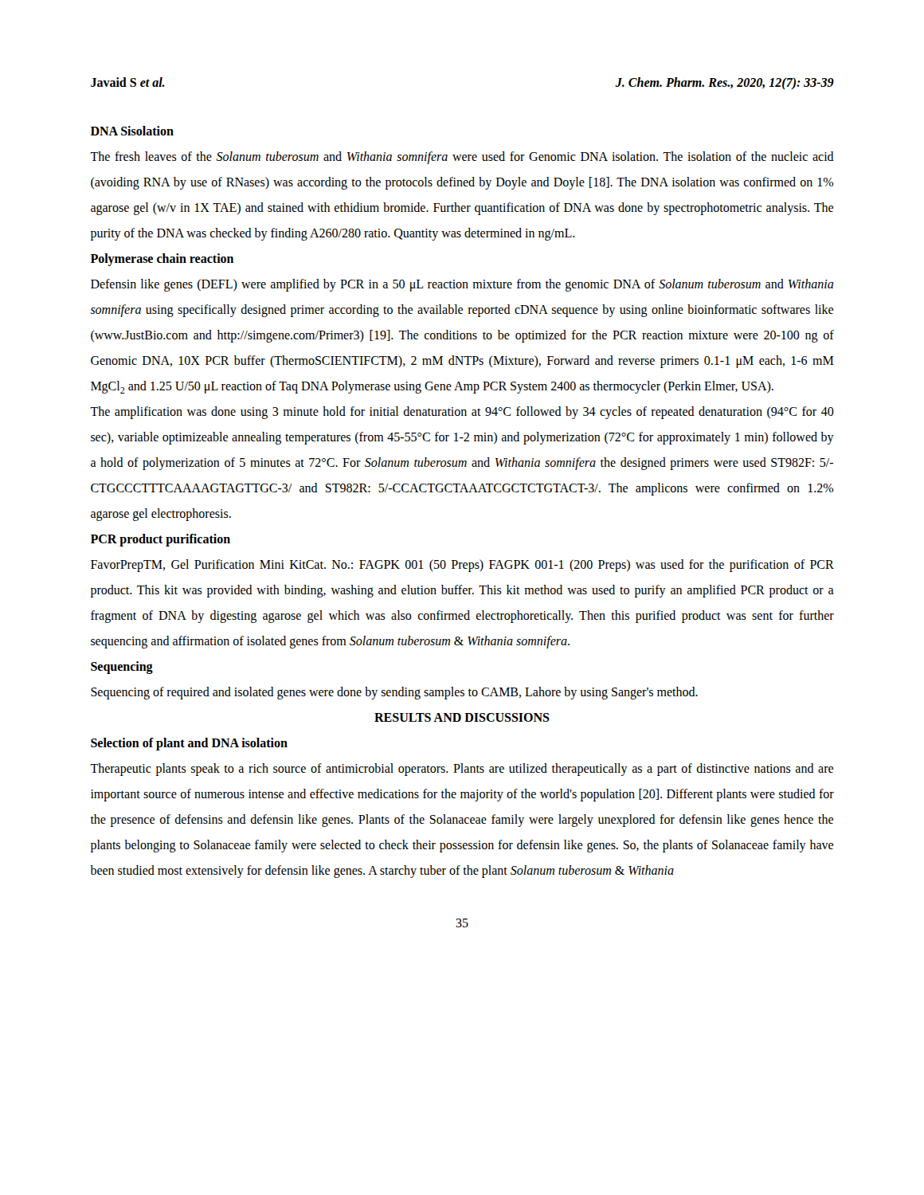Javaid S et al. J. Chem. Pharm. Res., 2020, 12(7): 33-39
DNA Sisolation
The fresh leaves of the Solanum tuberosum and Withania somnifera were used for Genomic DNA isolation. The isolation of the nucleic acid (avoiding RNA by use of RNases) was according to the protocols defined by Doyle and Doyle [18]. The DNA isolation was confirmed on 1% agarose gel (w/v in 1X TAE) and stained with ethidium bromide. Further quantification of DNA was done by spectrophotometric analysis. The purity of the DNA was checked by finding A260/280 ratio. Quantity was determined in ng/mL.
Polymerase chain reaction
Defensin like genes (DEFL) were amplified by PCR in a 50 μL reaction mixture from the genomic DNA of Solanum tuberosum and Withania somnifera using specifically designed primer according to the available reported cDNA sequence by using online bioinformatic softwares like (www.JustBio.com and http://simgene.com/Primer3) [19]. The conditions to be optimized for the PCR reaction mixture were 20-100 ng of Genomic DNA, 10X PCR buffer (ThermoSCIENTIFCTM), 2 mM dNTPs (Mixture), Forward and reverse primers 0.1-1 μM each, 1-6 mM MgCl2 and 1.25 U/50 μL reaction of Taq DNA Polymerase using Gene Amp PCR System 2400 as thermocycler (Perkin Elmer, USA).
The amplification was done using 3 minute hold for initial denaturation at 94°C followed by 34 cycles of repeated denaturation (94°C for 40 sec), variable optimizeable annealing temperatures (from 45-55°C for 1-2 min) and polymerization (72°C for approximately 1 min) followed by a hold of polymerization of 5 minutes at 72°C. For Solanum tuberosum and Withania somnifera the designed primers were used ST982F: 5/-CTGCCCTTTCAAAAGTAGTTGC-3/ and ST982R: 5/-CCACTGCTAAATCGCTCTGTACT-3/. The amplicons were confirmed on 1.2% agarose gel electrophoresis.
PCR product purification
FavorPrepTM, Gel Purification Mini KitCat. No.: FAGPK 001 (50 Preps) FAGPK 001-1 (200 Preps) was used for the purification of PCR product. This kit was provided with binding, washing and elution buffer. This kit method was used to purify an amplified PCR product or a fragment of DNA by digesting agarose gel which was also confirmed electrophoretically. Then this purified product was sent for further sequencing and affirmation of isolated genes from Solanum tuberosum & Withania somnifera.
Sequencing
Sequencing of required and isolated genes were done by sending samples to CAMB, Lahore by using Sanger's method.
RESULTS AND DISCUSSIONS
Selection of plant and DNA isolation
Therapeutic plants speak to a rich source of antimicrobial operators. Plants are utilized therapeutically as a part of distinctive nations and are important source of numerous intense and effective medications for the majority of the world's population [20]. Different plants were studied for the presence of defensins and defensin like genes. Plants of the Solanaceae family were largely unexplored for defensin like genes hence the plants belonging to Solanaceae family were selected to check their possession for defensin like genes. So, the plants of Solanaceae family have been studied most extensively for defensin like genes. A starchy tuber of the plant Solanum tuberosum & Withania
35